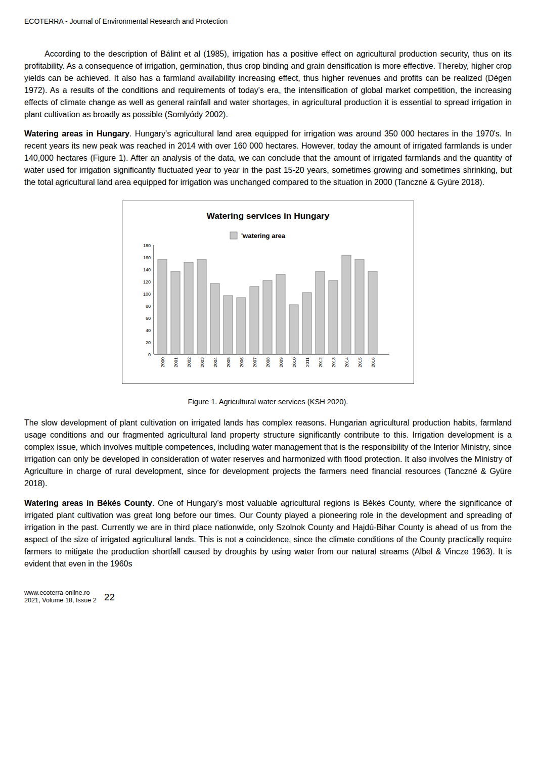ECOTERRA - Journal of Environmental Research and Protection
According to the description of Bálint et al (1985), irrigation has a positive effect on agricultural production security, thus on its profitability. As a consequence of irrigation, germination, thus crop binding and grain densification is more effective. Thereby, higher crop yields can be achieved. It also has a farmland availability increasing effect, thus higher revenues and profits can be realized (Dégen 1972). As a results of the conditions and requirements of today's era, the intensification of global market competition, the increasing effects of climate change as well as general rainfall and water shortages, in agricultural production it is essential to spread irrigation in plant cultivation as broadly as possible (Somlyódy 2002).
Watering areas in Hungary. Hungary's agricultural land area equipped for irrigation was around 350 000 hectares in the 1970's. In recent years its new peak was reached in 2014 with over 160 000 hectares. However, today the amount of irrigated farmlands is under 140,000 hectares (Figure 1). After an analysis of the data, we can conclude that the amount of irrigated farmlands and the quantity of water used for irrigation significantly fluctuated year to year in the past 15-20 years, sometimes growing and sometimes shrinking, but the total agricultural land area equipped for irrigation was unchanged compared to the situation in 2000 (Tanczné & Gyüre 2018).
Watering services in Hungary
'watering area 180 160 140 120 100 80 60 40 20 0 2000 2001 2002 2003 2004 2005 2006 2007 2008 2009 2010 2011 2012 2013 2014 2015 2016
Figure 1. Agricultural water services (KSH 2020).
The slow development of plant cultivation on irrigated lands has complex reasons. Hungarian agricultural production habits, farmland usage conditions and our fragmented agricultural land property structure significantly contribute to this. Irrigation development is a complex issue, which involves multiple competences, including water management that is the responsibility of the Interior Ministry, since irrigation can only be developed in consideration of water reserves and harmonized with flood protection. It also involves the Ministry of Agriculture in charge of rural development, since for development projects the farmers need financial resources (Tanczné & Gyüre 2018).
Watering areas in Békés County. One of Hungary's most valuable agricultural regions is Békés County, where the significance of irrigated plant cultivation was great long before our times. Our County played a pioneering role in the development and spreading of irrigation in the past. Currently we are in third place nationwide, only Szolnok County and Hajdú-Bihar County is ahead of us from the aspect of the size of irrigated agricultural lands. This is not a coincidence, since the climate conditions of the County practically require farmers to mitigate the production shortfall caused by droughts by using water from our natural streams (Albel & Vincze 1963). It is evident that even in the 1960s
www.ecoterra-online.ro
2021, Volume 18, Issue 2
22